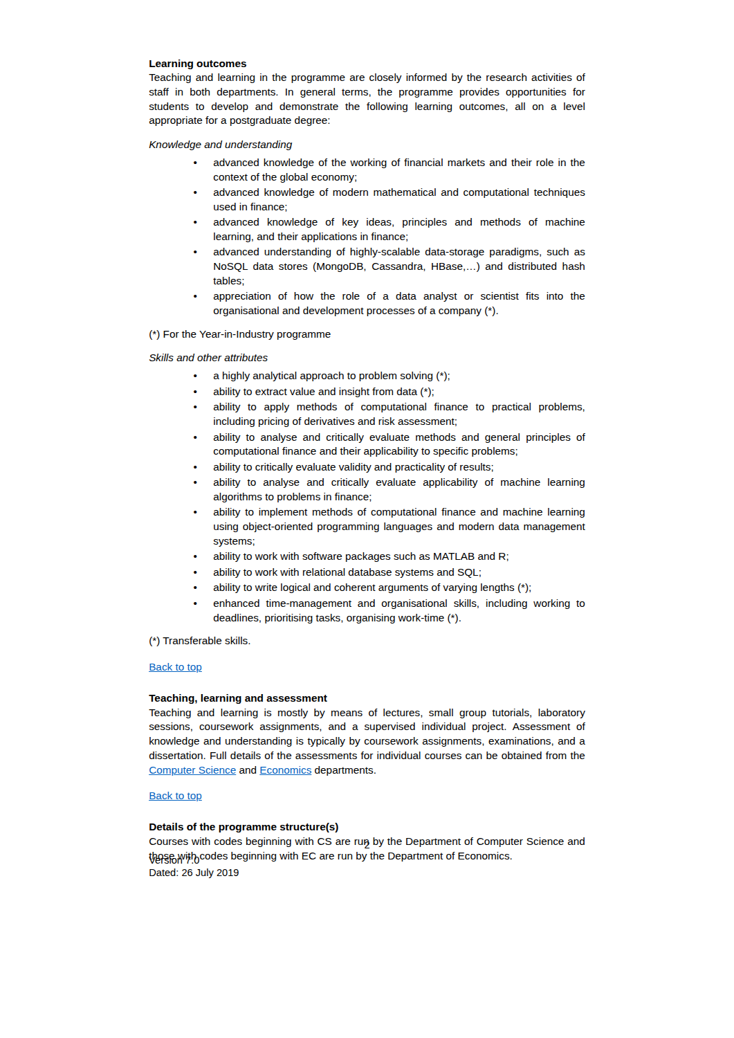Learning outcomes
Teaching and learning in the programme are closely informed by the research activities of staff in both departments. In general terms, the programme provides opportunities for students to develop and demonstrate the following learning outcomes, all on a level appropriate for a postgraduate degree:
Knowledge and understanding
advanced knowledge of the working of financial markets and their role in the context of the global economy;
advanced knowledge of modern mathematical and computational techniques used in finance;
advanced knowledge of key ideas, principles and methods of machine learning, and their applications in finance;
advanced understanding of highly-scalable data-storage paradigms, such as NoSQL data stores (MongoDB, Cassandra, HBase,…) and distributed hash tables;
appreciation of how the role of a data analyst or scientist fits into the organisational and development processes of a company (*).
(*) For the Year-in-Industry programme
Skills and other attributes
a highly analytical approach to problem solving (*);
ability to extract value and insight from data (*);
ability to apply methods of computational finance to practical problems, including pricing of derivatives and risk assessment;
ability to analyse and critically evaluate methods and general principles of computational finance and their applicability to specific problems;
ability to critically evaluate validity and practicality of results;
ability to analyse and critically evaluate applicability of machine learning algorithms to problems in finance;
ability to implement methods of computational finance and machine learning using object-oriented programming languages and modern data management systems;
ability to work with software packages such as MATLAB and R;
ability to work with relational database systems and SQL;
ability to write logical and coherent arguments of varying lengths (*);
enhanced time-management and organisational skills, including working to deadlines, prioritising tasks, organising work-time (*).
(*) Transferable skills.
Back to top
Teaching, learning and assessment
Teaching and learning is mostly by means of lectures, small group tutorials, laboratory sessions, coursework assignments, and a supervised individual project. Assessment of knowledge and understanding is typically by coursework assignments, examinations, and a dissertation. Full details of the assessments for individual courses can be obtained from the Computer Science and Economics departments.
Back to top
Details of the programme structure(s)
Courses with codes beginning with CS are run by the Department of Computer Science and those with codes beginning with EC are run by the Department of Economics.
2
Version 7.0
Dated: 26 July 2019